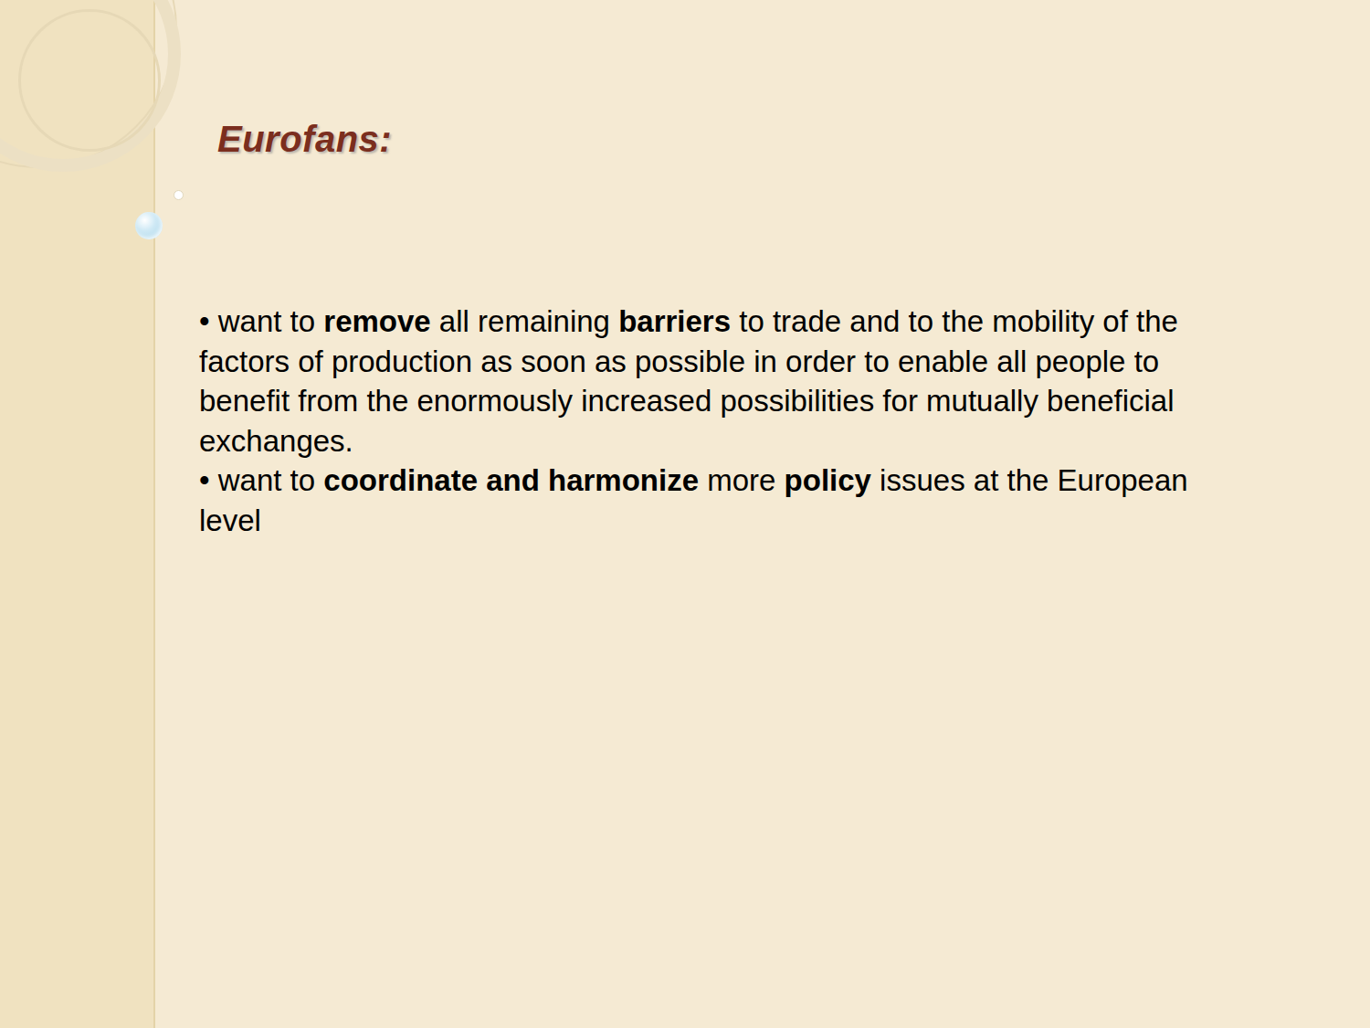Eurofans:
• want to remove all remaining barriers to trade and to the mobility of the factors of production as soon as possible in order to enable all people to benefit from the enormously increased possibilities for mutually beneficial exchanges.
• want to coordinate and harmonize more policy issues at the European level